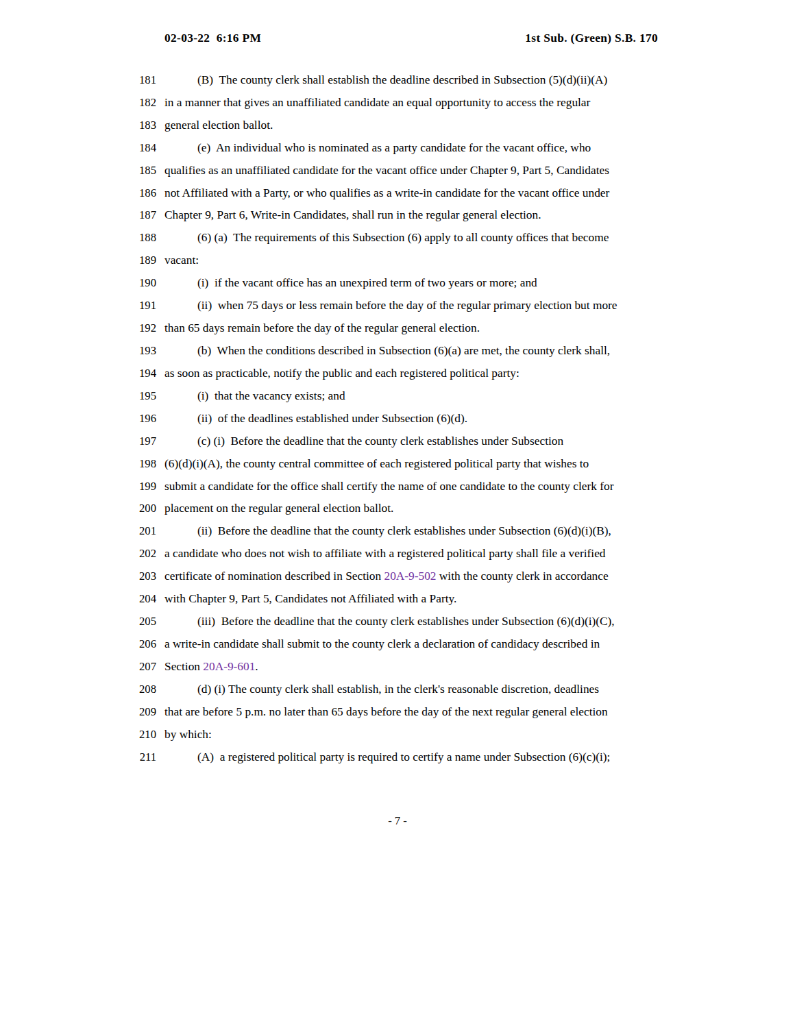02-03-22 6:16 PM 1st Sub. (Green) S.B. 170
(B) The county clerk shall establish the deadline described in Subsection (5)(d)(ii)(A)
in a manner that gives an unaffiliated candidate an equal opportunity to access the regular
general election ballot.
(e) An individual who is nominated as a party candidate for the vacant office, who
qualifies as an unaffiliated candidate for the vacant office under Chapter 9, Part 5, Candidates
not Affiliated with a Party, or who qualifies as a write-in candidate for the vacant office under
Chapter 9, Part 6, Write-in Candidates, shall run in the regular general election.
(6) (a) The requirements of this Subsection (6) apply to all county offices that become
vacant:
(i) if the vacant office has an unexpired term of two years or more; and
(ii) when 75 days or less remain before the day of the regular primary election but more
than 65 days remain before the day of the regular general election.
(b) When the conditions described in Subsection (6)(a) are met, the county clerk shall,
as soon as practicable, notify the public and each registered political party:
(i) that the vacancy exists; and
(ii) of the deadlines established under Subsection (6)(d).
(c) (i) Before the deadline that the county clerk establishes under Subsection
(6)(d)(i)(A), the county central committee of each registered political party that wishes to
submit a candidate for the office shall certify the name of one candidate to the county clerk for
placement on the regular general election ballot.
(ii) Before the deadline that the county clerk establishes under Subsection (6)(d)(i)(B),
a candidate who does not wish to affiliate with a registered political party shall file a verified
certificate of nomination described in Section 20A-9-502 with the county clerk in accordance
with Chapter 9, Part 5, Candidates not Affiliated with a Party.
(iii) Before the deadline that the county clerk establishes under Subsection (6)(d)(i)(C),
a write-in candidate shall submit to the county clerk a declaration of candidacy described in
Section 20A-9-601.
(d) (i) The county clerk shall establish, in the clerk's reasonable discretion, deadlines
that are before 5 p.m. no later than 65 days before the day of the next regular general election
by which:
(A) a registered political party is required to certify a name under Subsection (6)(c)(i);
- 7 -